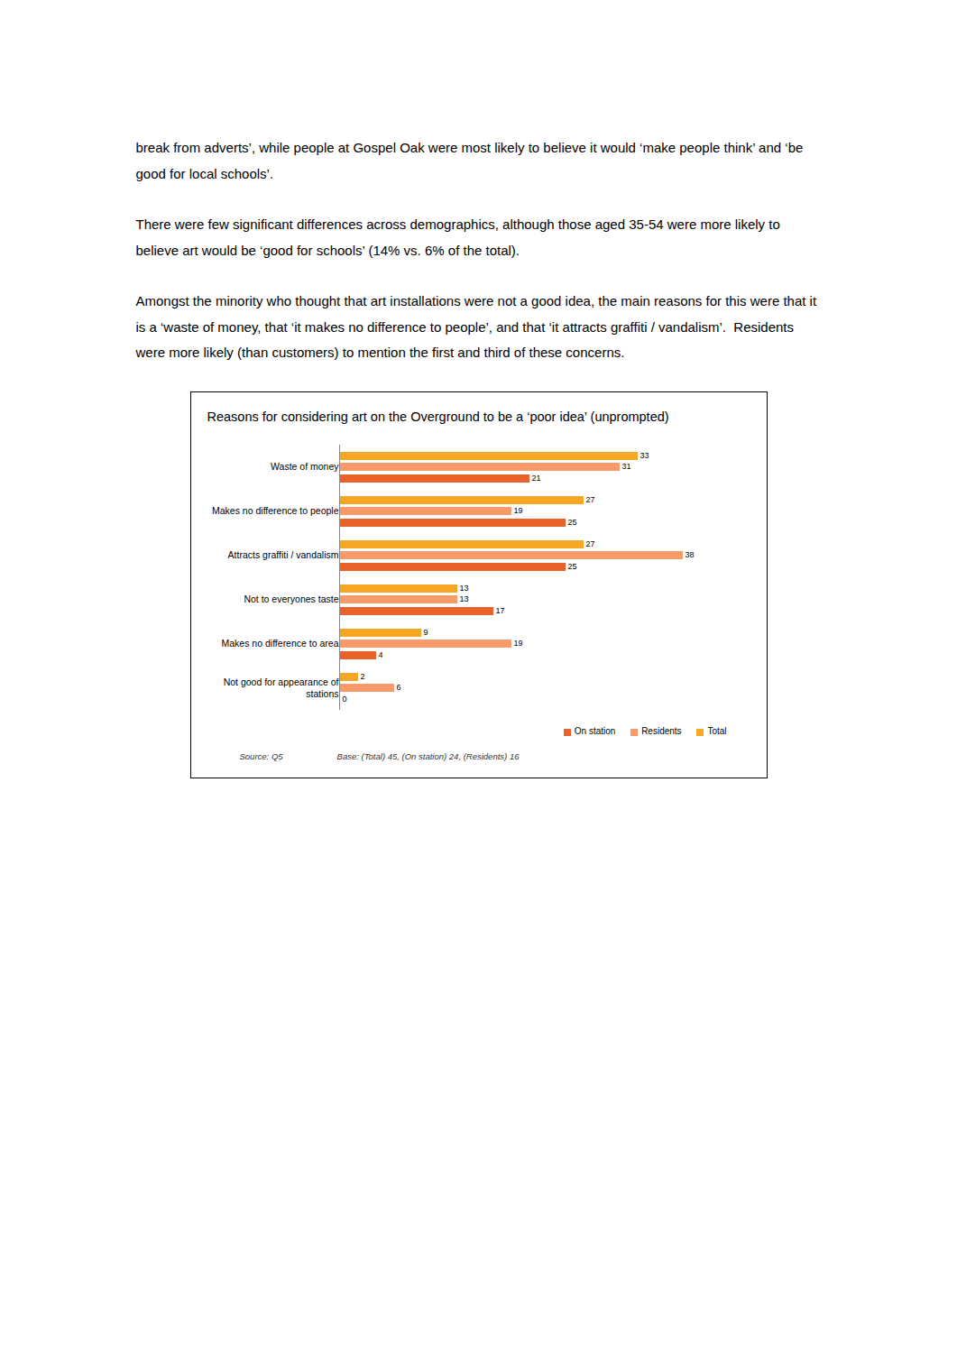break from adverts’, while people at Gospel Oak were most likely to believe it would ‘make people think’ and ‘be good for local schools’.
There were few significant differences across demographics, although those aged 35-54 were more likely to believe art would be ‘good for schools’ (14% vs. 6% of the total).
Amongst the minority who thought that art installations were not a good idea, the main reasons for this were that it is a ‘waste of money, that ‘it makes no difference to people’, and that ‘it attracts graffiti / vandalism’. Residents were more likely (than customers) to mention the first and third of these concerns.
Reasons for considering art on the Overground to be a ‘poor idea’ (unprompted)
| Waste of money | 33 31 21 |
| Makes no difference to people | 27 19 25 |
| Attracts graffiti / vandalism | 27 38 25 |
| Not to everyones taste | 13 13 17 |
| Makes no difference to area | 9 19 4 |
| Not good for appearance of stations | 2 6 0 |
On station Residents Total
Source: Q5 Base: (Total) 45, (On station) 24, (Residents) 16